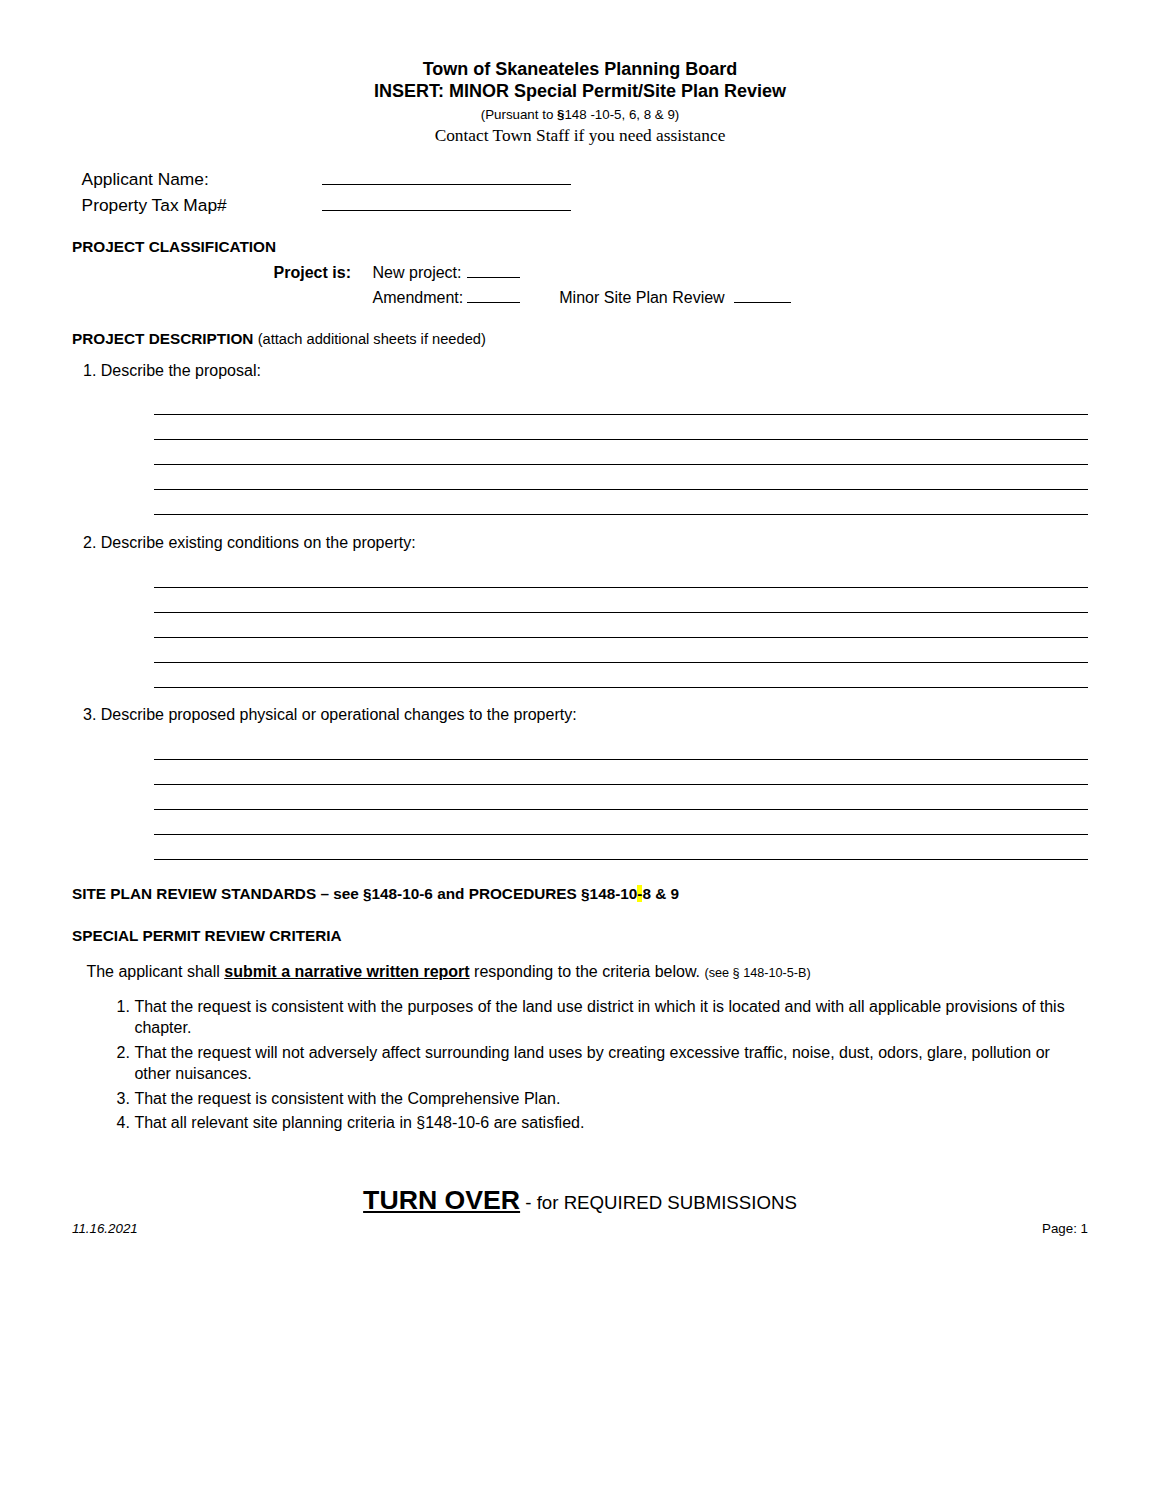Town of Skaneateles Planning Board
INSERT: MINOR Special Permit/Site Plan Review
(Pursuant to §148 -10-5, 6, 8 & 9)
Contact Town Staff if you need assistance
Applicant Name:
Property Tax Map#
PROJECT CLASSIFICATION
| Project is: | New project: | | |
| | Amendment: | | Minor Site Plan Review |
PROJECT DESCRIPTION (attach additional sheets if needed)
Describe the proposal:
Describe existing conditions on the property:
Describe proposed physical or operational changes to the property:
SITE PLAN REVIEW STANDARDS – see §148-10-6 and PROCEDURES §148-10-8 & 9
SPECIAL PERMIT REVIEW CRITERIA
The applicant shall submit a narrative written report responding to the criteria below. (see § 148-10-5-B)
That the request is consistent with the purposes of the land use district in which it is located and with all applicable provisions of this chapter.
That the request will not adversely affect surrounding land uses by creating excessive traffic, noise, dust, odors, glare, pollution or other nuisances.
That the request is consistent with the Comprehensive Plan.
That all relevant site planning criteria in §148-10-6 are satisfied.
TURN OVER - for REQUIRED SUBMISSIONS
11.16.2021 Page: 1